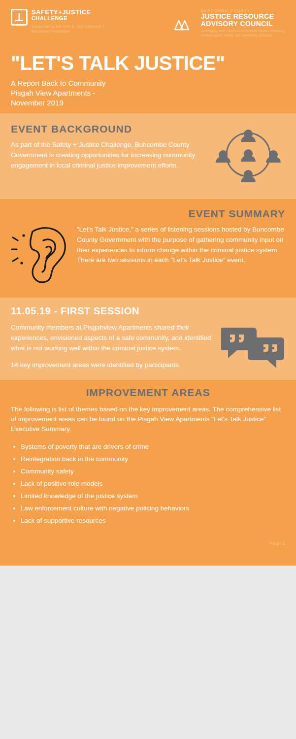SAFETY+JUSTICE CHALLENGE Supported by the John D. and Catherine T.
MacArthur Foundation
BUNCOMBE COUNTY JUSTICE RESOURCE ADVISORY COUNCIL Leveraging best practices to increase system efficiency,
promote public safety, and community wellness.
"LET'S TALK JUSTICE"
A Report Back to Community
Pisgah View Apartments -
November 2019
Event Background
As part of the Safety + Justice Challenge, Buncombe County Government is creating opportunities for increasing community engagement in local criminal justice improvement efforts.
Event Summary
"Let's Talk Justice," a series of listening sessions hosted by Buncombe County Government with the purpose of gathering community input on their experiences to inform change within the criminal justice system. There are two sessions in each "Let's Talk Justice" event.
11.05.19 - First Session
Community members at Pisgahview Apartments shared their experiences, envisioned aspects of a safe community, and identified what is not working well within the criminal justice system.
14 key improvement areas were identified by participants.
Improvement Areas
The following is list of themes based on the key improvement areas. The comprehensive list of improvement areas can be found on the Pisgah View Apartments "Let's Talk Justice" Executive Summary.
Systems of poverty that are drivers of crime
Reintegration back in the community
Community safety
Lack of positive role models
Limited knowledge of the justice system
Law enforcement culture with negative policing behaviors
Lack of supportive resources
Page 1